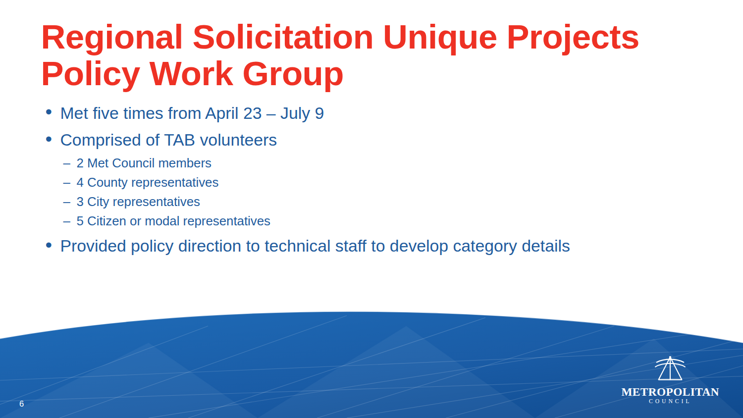Regional Solicitation Unique Projects Policy Work Group
Met five times from April 23 – July 9
Comprised of TAB volunteers
2 Met Council members
4 County representatives
3 City representatives
5 Citizen or modal representatives
Provided policy direction to technical staff to develop category details
6
METROPOLITAN COUNCIL